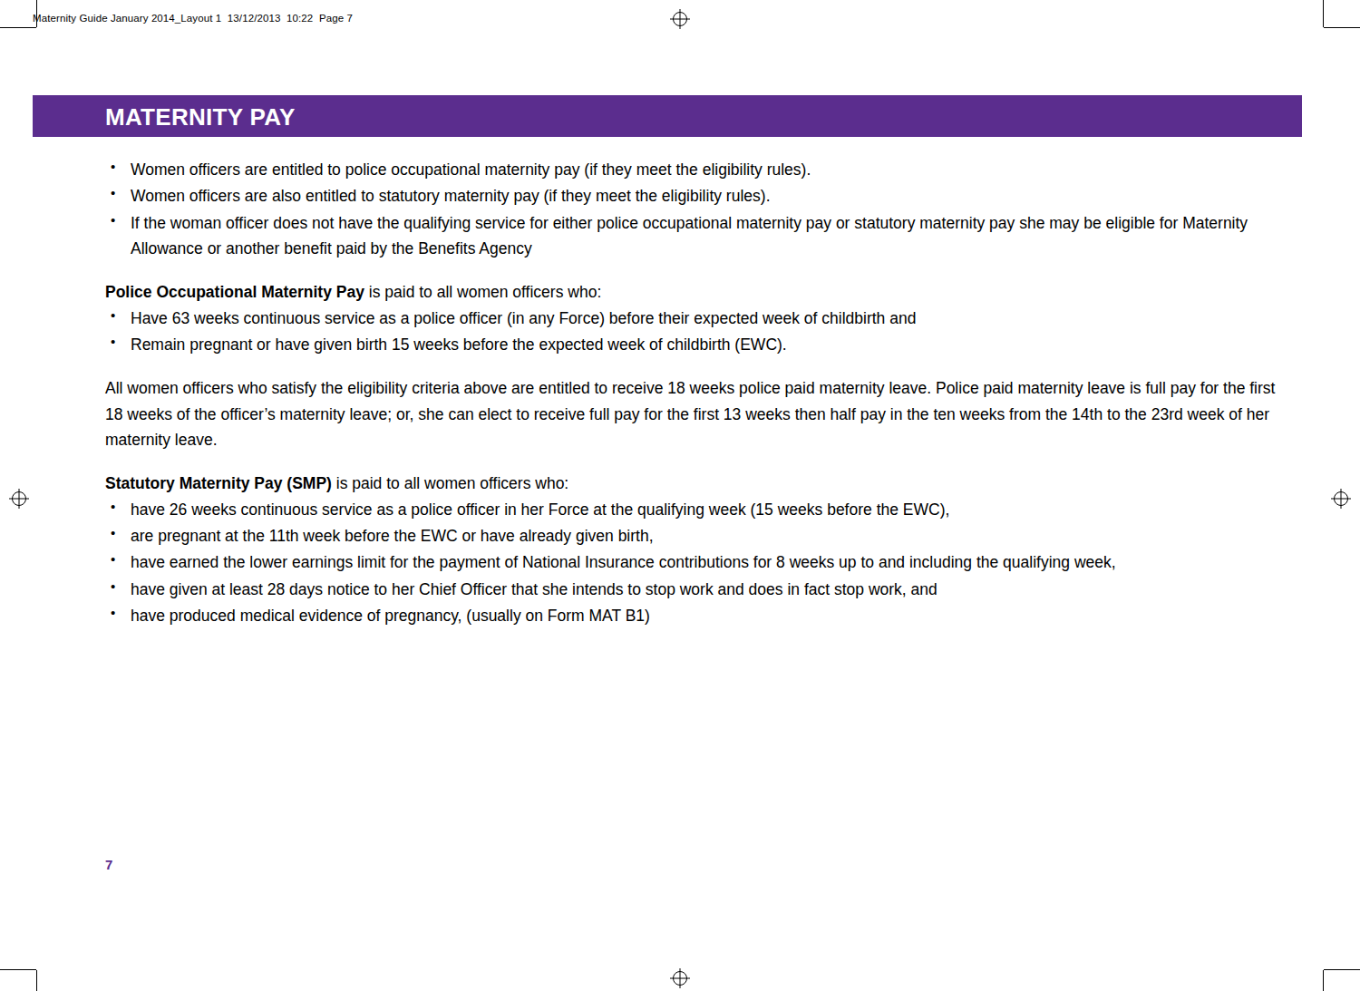Maternity Guide January 2014_Layout 1 13/12/2013 10:22 Page 7
MATERNITY PAY
Women officers are entitled to police occupational maternity pay (if they meet the eligibility rules).
Women officers are also entitled to statutory maternity pay (if they meet the eligibility rules).
If the woman officer does not have the qualifying service for either police occupational maternity pay or statutory maternity pay she may be eligible for Maternity Allowance or another benefit paid by the Benefits Agency
Police Occupational Maternity Pay is paid to all women officers who:
Have 63 weeks continuous service as a police officer (in any Force) before their expected week of childbirth and
Remain pregnant or have given birth 15 weeks before the expected week of childbirth (EWC).
All women officers who satisfy the eligibility criteria above are entitled to receive 18 weeks police paid maternity leave. Police paid maternity leave is full pay for the first 18 weeks of the officer’s maternity leave; or, she can elect to receive full pay for the first 13 weeks then half pay in the ten weeks from the 14th to the 23rd week of her maternity leave.
Statutory Maternity Pay (SMP) is paid to all women officers who:
have 26 weeks continuous service as a police officer in her Force at the qualifying week (15 weeks before the EWC),
are pregnant at the 11th week before the EWC or have already given birth,
have earned the lower earnings limit for the payment of National Insurance contributions for 8 weeks up to and including the qualifying week,
have given at least 28 days notice to her Chief Officer that she intends to stop work and does in fact stop work, and
have produced medical evidence of pregnancy, (usually on Form MAT B1)
7